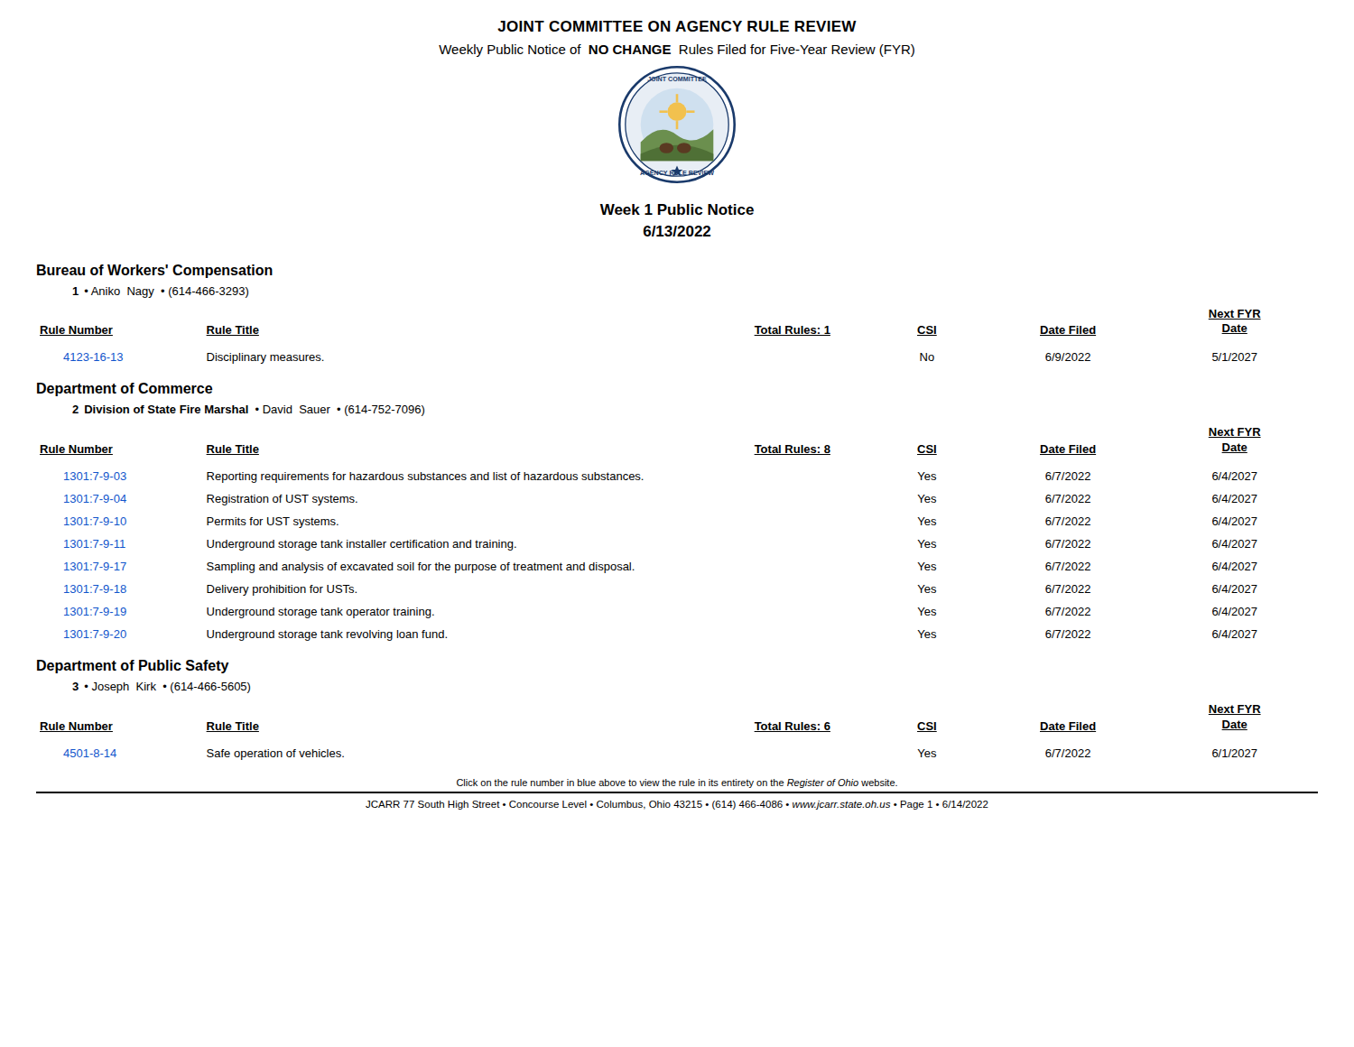JOINT COMMITTEE ON AGENCY RULE REVIEW
Weekly Public Notice of NO CHANGE Rules Filed for Five-Year Review (FYR)
Week 1 Public Notice
6/13/2022
Bureau of Workers' Compensation
1• Aniko Nagy • (614-466-3293)
| Rule Number | Rule Title | Total Rules: 1 | CSI | Date Filed | Next FYR Date |
| --- | --- | --- | --- | --- | --- |
| 4123-16-13 | Disciplinary measures. | | No | 6/9/2022 | 5/1/2027 |
Department of Commerce
2 Division of State Fire Marshal • David Sauer • (614-752-7096)
| Rule Number | Rule Title | Total Rules: 8 | CSI | Date Filed | Next FYR Date |
| --- | --- | --- | --- | --- | --- |
| 1301:7-9-03 | Reporting requirements for hazardous substances and list of hazardous substances. | | Yes | 6/7/2022 | 6/4/2027 |
| 1301:7-9-04 | Registration of UST systems. | | Yes | 6/7/2022 | 6/4/2027 |
| 1301:7-9-10 | Permits for UST systems. | | Yes | 6/7/2022 | 6/4/2027 |
| 1301:7-9-11 | Underground storage tank installer certification and training. | | Yes | 6/7/2022 | 6/4/2027 |
| 1301:7-9-17 | Sampling and analysis of excavated soil for the purpose of treatment and disposal. | | Yes | 6/7/2022 | 6/4/2027 |
| 1301:7-9-18 | Delivery prohibition for USTs. | | Yes | 6/7/2022 | 6/4/2027 |
| 1301:7-9-19 | Underground storage tank operator training. | | Yes | 6/7/2022 | 6/4/2027 |
| 1301:7-9-20 | Underground storage tank revolving loan fund. | | Yes | 6/7/2022 | 6/4/2027 |
Department of Public Safety
3• Joseph Kirk • (614-466-5605)
| Rule Number | Rule Title | Total Rules: 6 | CSI | Date Filed | Next FYR Date |
| --- | --- | --- | --- | --- | --- |
| 4501-8-14 | Safe operation of vehicles. | | Yes | 6/7/2022 | 6/1/2027 |
Click on the rule number in blue above to view the rule in its entirety on the Register of Ohio website.
JCARR 77 South High Street • Concourse Level • Columbus, Ohio 43215 • (614) 466-4086 • www.jcarr.state.oh.us • Page 1 • 6/14/2022